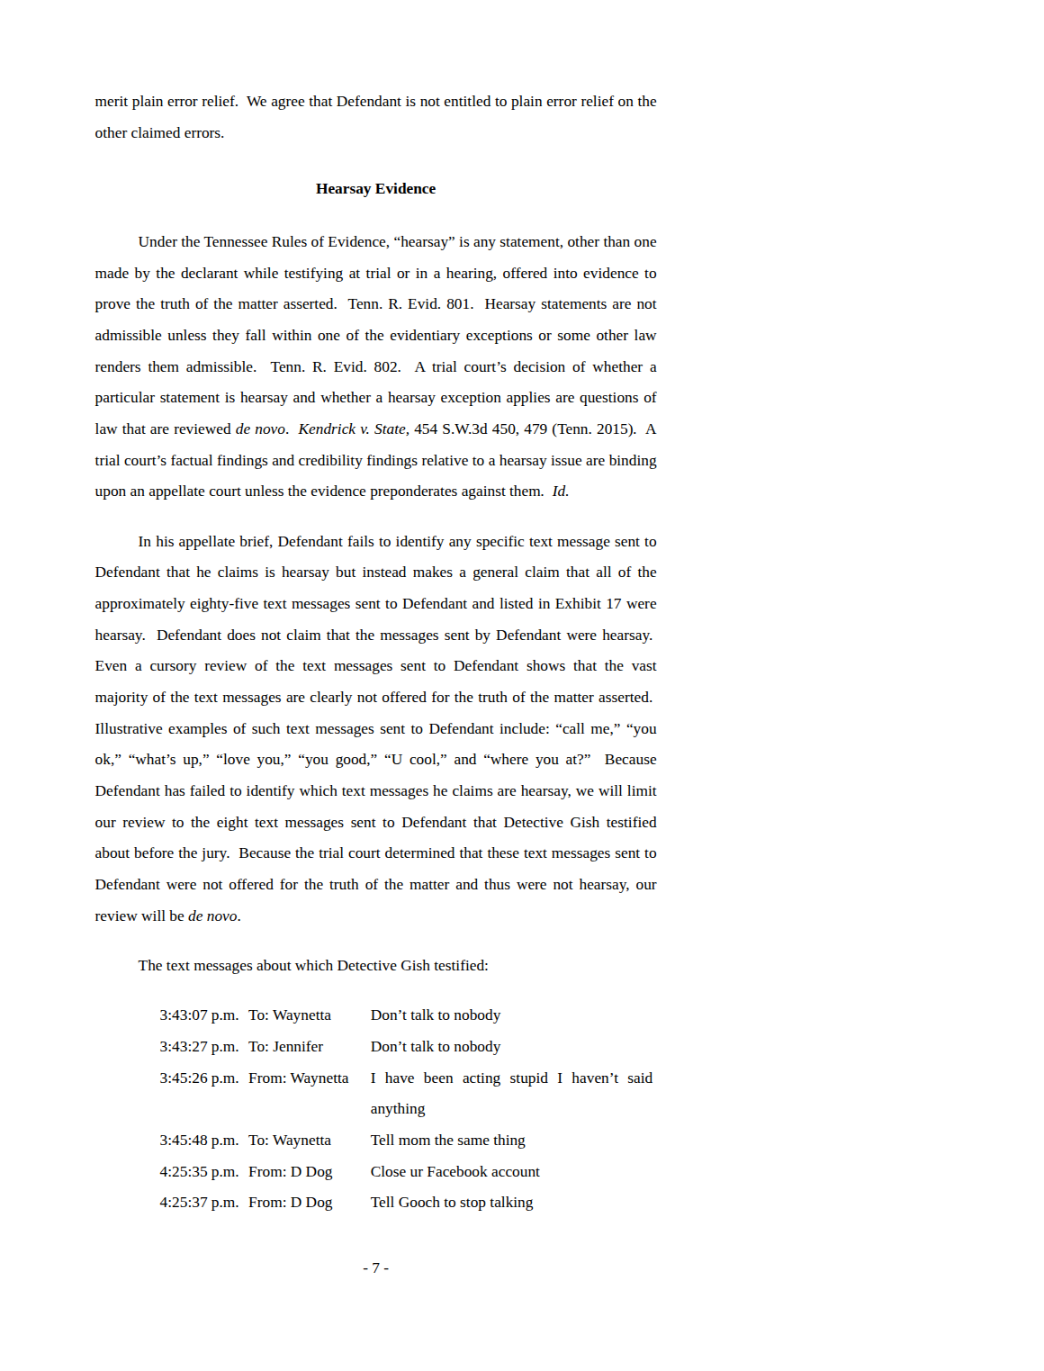merit plain error relief. We agree that Defendant is not entitled to plain error relief on the other claimed errors.
Hearsay Evidence
Under the Tennessee Rules of Evidence, “hearsay” is any statement, other than one made by the declarant while testifying at trial or in a hearing, offered into evidence to prove the truth of the matter asserted. Tenn. R. Evid. 801. Hearsay statements are not admissible unless they fall within one of the evidentiary exceptions or some other law renders them admissible. Tenn. R. Evid. 802. A trial court’s decision of whether a particular statement is hearsay and whether a hearsay exception applies are questions of law that are reviewed de novo. Kendrick v. State, 454 S.W.3d 450, 479 (Tenn. 2015). A trial court’s factual findings and credibility findings relative to a hearsay issue are binding upon an appellate court unless the evidence preponderates against them. Id.
In his appellate brief, Defendant fails to identify any specific text message sent to Defendant that he claims is hearsay but instead makes a general claim that all of the approximately eighty-five text messages sent to Defendant and listed in Exhibit 17 were hearsay. Defendant does not claim that the messages sent by Defendant were hearsay. Even a cursory review of the text messages sent to Defendant shows that the vast majority of the text messages are clearly not offered for the truth of the matter asserted. Illustrative examples of such text messages sent to Defendant include: “call me,” “you ok,” “what’s up,” “love you,” “you good,” “U cool,” and “where you at?” Because Defendant has failed to identify which text messages he claims are hearsay, we will limit our review to the eight text messages sent to Defendant that Detective Gish testified about before the jury. Because the trial court determined that these text messages sent to Defendant were not offered for the truth of the matter and thus were not hearsay, our review will be de novo.
The text messages about which Detective Gish testified:
| 3:43:07 p.m. | To: Waynetta | Don’t talk to nobody |
| 3:43:27 p.m. | To: Jennifer | Don’t talk to nobody |
| 3:45:26 p.m. | From: Waynetta | I have been acting stupid I haven’t said anything |
| 3:45:48 p.m. | To: Waynetta | Tell mom the same thing |
| 4:25:35 p.m. | From: D Dog | Close ur Facebook account |
| 4:25:37 p.m. | From: D Dog | Tell Gooch to stop talking |
- 7 -